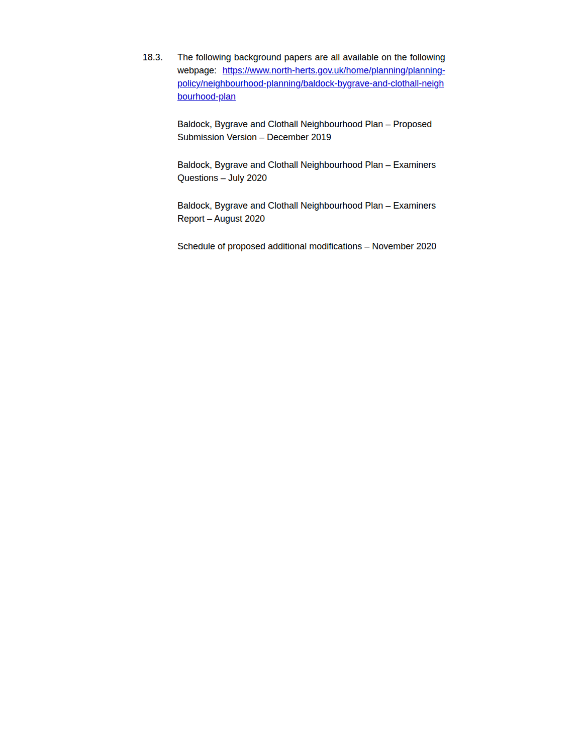18.3.
The following background papers are all available on the following webpage: https://www.north-herts.gov.uk/home/planning/planning-policy/neighbourhood-planning/baldock-bygrave-and-clothall-neighbourhood-plan
Baldock, Bygrave and Clothall Neighbourhood Plan – Proposed Submission Version – December 2019
Baldock, Bygrave and Clothall Neighbourhood Plan – Examiners Questions – July 2020
Baldock, Bygrave and Clothall Neighbourhood Plan – Examiners Report – August 2020
Schedule of proposed additional modifications – November 2020